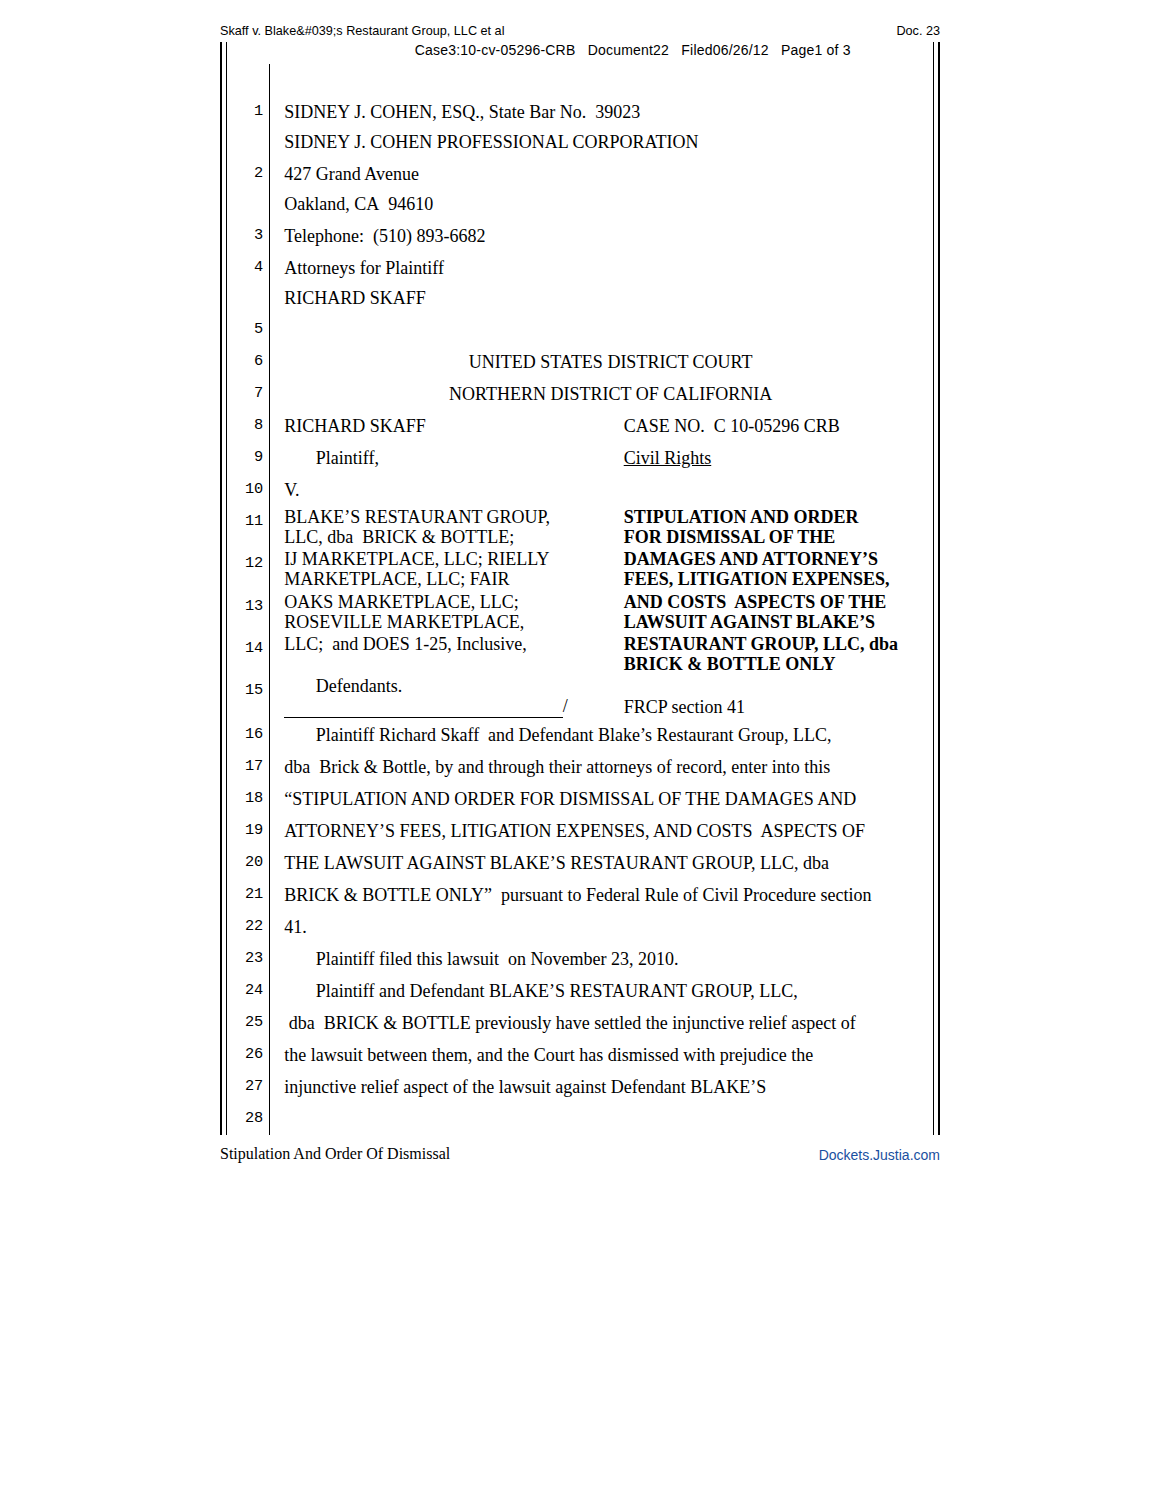Skaff v. Blake&#039;s Restaurant Group, LLC et al
Doc. 23
Case3:10-cv-05296-CRB Document22 Filed06/26/12 Page1 of 3
| 1 | SIDNEY J. COHEN, ESQ., State Bar No. 39023 SIDNEY J. COHEN PROFESSIONAL CORPORATION |
| 2 | 427 Grand Avenue Oakland, CA 94610 |
| 3 | Telephone: (510) 893-6682 |
| 4 | Attorneys for Plaintiff RICHARD SKAFF |
| 5 | |
| 6 | UNITED STATES DISTRICT COURT |
| 7 | NORTHERN DISTRICT OF CALIFORNIA |
| 8 | / RICHARD SKAFF / CASE NO. C 10-05296 CRB / |
| 9 | / Plaintiff, / Civil Rights / |
| 10 | / V. / / |
| 11 | / BLAKE’S RESTAURANT GROUP, LLC, dba BRICK & BOTTLE; / STIPULATION AND ORDER FOR DISMISSAL OF THE / |
| 12 | / IJ MARKETPLACE, LLC; RIELLY MARKETPLACE, LLC; FAIR / DAMAGES AND ATTORNEY’S FEES, LITIGATION EXPENSES, / |
| 13 | / OAKS MARKETPLACE, LLC; ROSEVILLE MARKETPLACE, / AND COSTS ASPECTS OF THE LAWSUIT AGAINST BLAKE’S / |
| 14 | / LLC; and DOES 1-25, Inclusive, / RESTAURANT GROUP, LLC, dba BRICK & BOTTLE ONLY / |
| 15 | / Defendants. / / FRCP section 41 / |
| 16 | Plaintiff Richard Skaff and Defendant Blake’s Restaurant Group, LLC, |
| 17 | dba Brick & Bottle, by and through their attorneys of record, enter into this |
| 18 | “STIPULATION AND ORDER FOR DISMISSAL OF THE DAMAGES AND |
| 19 | ATTORNEY’S FEES, LITIGATION EXPENSES, AND COSTS ASPECTS OF |
| 20 | THE LAWSUIT AGAINST BLAKE’S RESTAURANT GROUP, LLC, dba |
| 21 | BRICK & BOTTLE ONLY” pursuant to Federal Rule of Civil Procedure section |
| 22 | 41. |
| 23 | Plaintiff filed this lawsuit on November 23, 2010. |
| 24 | Plaintiff and Defendant BLAKE’S RESTAURANT GROUP, LLC, |
| 25 | dba BRICK & BOTTLE previously have settled the injunctive relief aspect of |
| 26 | the lawsuit between them, and the Court has dismissed with prejudice the |
| 27 | injunctive relief aspect of the lawsuit against Defendant BLAKE’S |
| 28 | |
Stipulation And Order Of Dismissal
Dockets.Justia.com